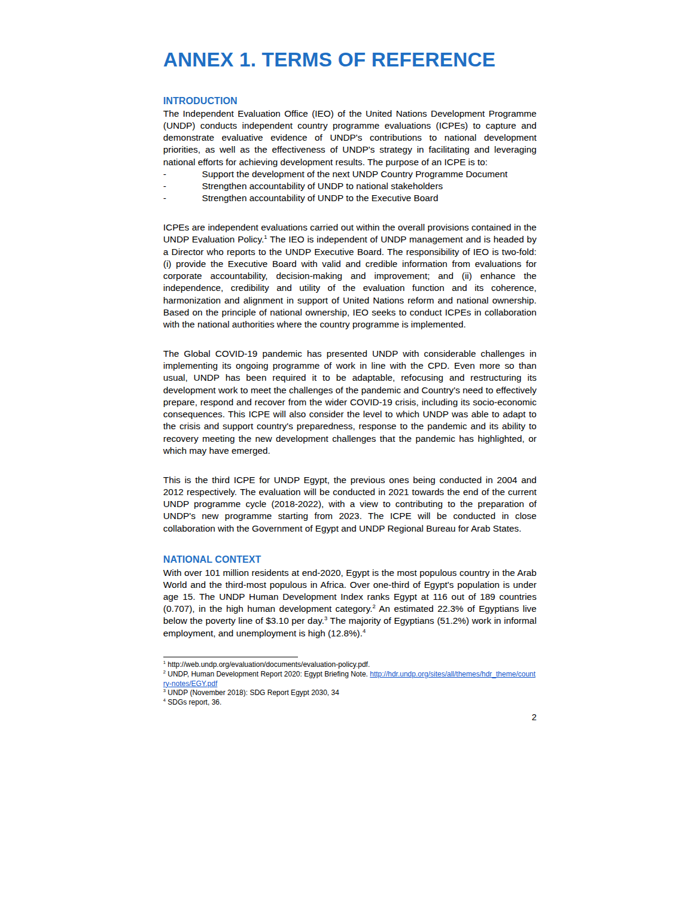ANNEX 1. TERMS OF REFERENCE
INTRODUCTION
The Independent Evaluation Office (IEO) of the United Nations Development Programme (UNDP) conducts independent country programme evaluations (ICPEs) to capture and demonstrate evaluative evidence of UNDP's contributions to national development priorities, as well as the effectiveness of UNDP's strategy in facilitating and leveraging national efforts for achieving development results. The purpose of an ICPE is to:
- Support the development of the next UNDP Country Programme Document
- Strengthen accountability of UNDP to national stakeholders
- Strengthen accountability of UNDP to the Executive Board
ICPEs are independent evaluations carried out within the overall provisions contained in the UNDP Evaluation Policy.1 The IEO is independent of UNDP management and is headed by a Director who reports to the UNDP Executive Board. The responsibility of IEO is two-fold: (i) provide the Executive Board with valid and credible information from evaluations for corporate accountability, decision-making and improvement; and (ii) enhance the independence, credibility and utility of the evaluation function and its coherence, harmonization and alignment in support of United Nations reform and national ownership. Based on the principle of national ownership, IEO seeks to conduct ICPEs in collaboration with the national authorities where the country programme is implemented.
The Global COVID-19 pandemic has presented UNDP with considerable challenges in implementing its ongoing programme of work in line with the CPD. Even more so than usual, UNDP has been required it to be adaptable, refocusing and restructuring its development work to meet the challenges of the pandemic and Country's need to effectively prepare, respond and recover from the wider COVID-19 crisis, including its socio-economic consequences. This ICPE will also consider the level to which UNDP was able to adapt to the crisis and support country's preparedness, response to the pandemic and its ability to recovery meeting the new development challenges that the pandemic has highlighted, or which may have emerged.
This is the third ICPE for UNDP Egypt, the previous ones being conducted in 2004 and 2012 respectively. The evaluation will be conducted in 2021 towards the end of the current UNDP programme cycle (2018-2022), with a view to contributing to the preparation of UNDP's new programme starting from 2023. The ICPE will be conducted in close collaboration with the Government of Egypt and UNDP Regional Bureau for Arab States.
NATIONAL CONTEXT
With over 101 million residents at end-2020, Egypt is the most populous country in the Arab World and the third-most populous in Africa. Over one-third of Egypt's population is under age 15. The UNDP Human Development Index ranks Egypt at 116 out of 189 countries (0.707), in the high human development category.2 An estimated 22.3% of Egyptians live below the poverty line of $3.10 per day.3 The majority of Egyptians (51.2%) work in informal employment, and unemployment is high (12.8%).4
1 http://web.undp.org/evaluation/documents/evaluation-policy.pdf.
2 UNDP, Human Development Report 2020: Egypt Briefing Note. http://hdr.undp.org/sites/all/themes/hdr_theme/country-notes/EGY.pdf
3 UNDP (November 2018): SDG Report Egypt 2030, 34
4 SDGs report, 36.
2